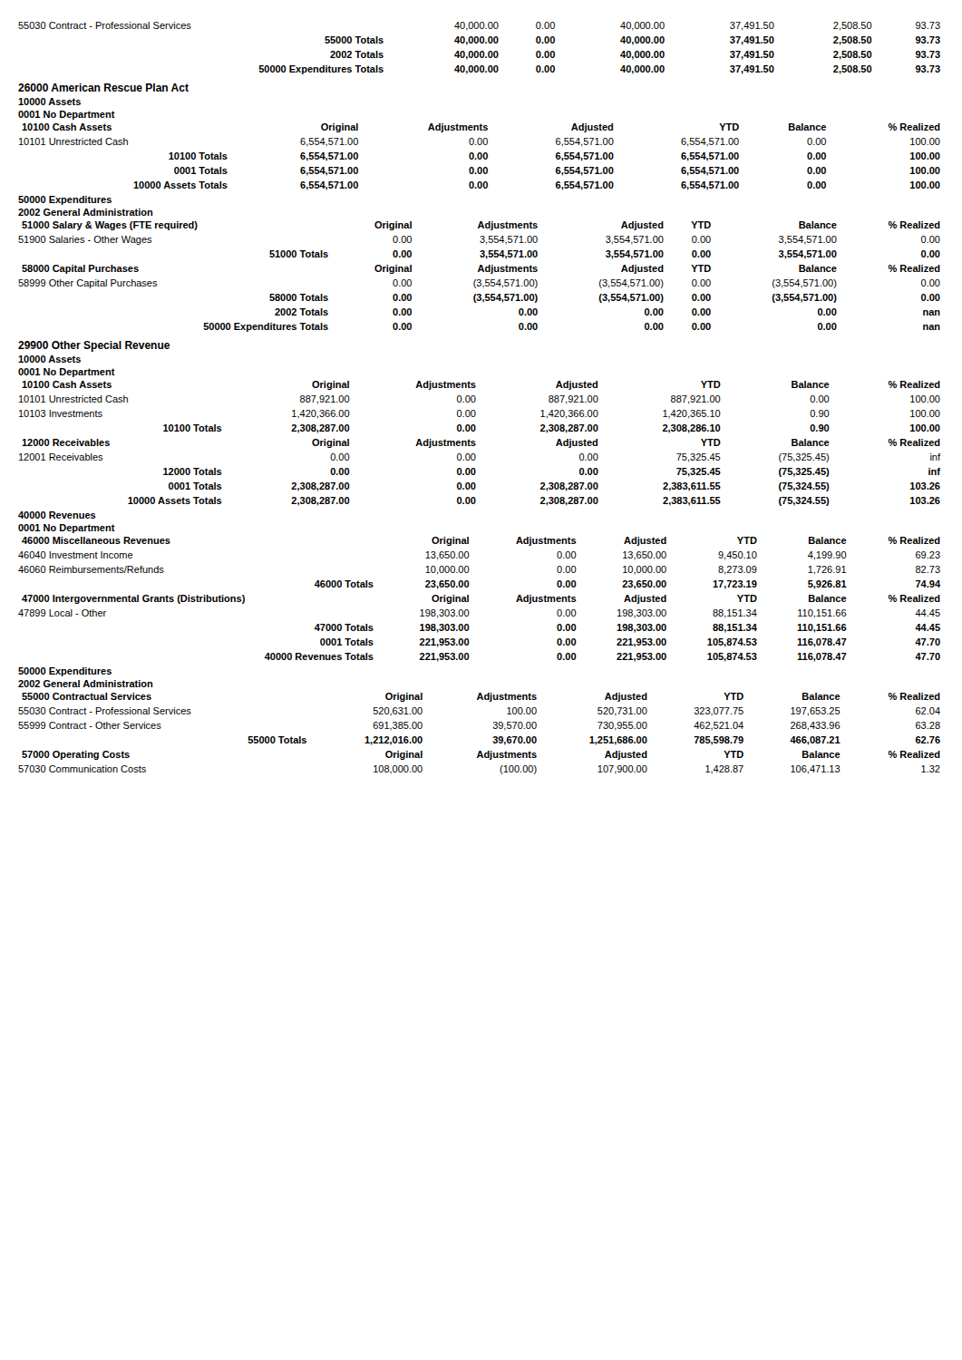| 55030 Contract - Professional Services | 40,000.00 | 0.00 | 40,000.00 | 37,491.50 | 2,508.50 | 93.73 |
| 55000 Totals | 40,000.00 | 0.00 | 40,000.00 | 37,491.50 | 2,508.50 | 93.73 |
| 2002 Totals | 40,000.00 | 0.00 | 40,000.00 | 37,491.50 | 2,508.50 | 93.73 |
| 50000 Expenditures Totals | 40,000.00 | 0.00 | 40,000.00 | 37,491.50 | 2,508.50 | 93.73 |
26000 American Rescue Plan Act
10000 Assets
0001 No Department
| 10100 Cash Assets | Original | Adjustments | Adjusted | YTD | Balance | % Realized |
| 10101 Unrestricted Cash | 6,554,571.00 | 0.00 | 6,554,571.00 | 6,554,571.00 | 0.00 | 100.00 |
| 10100 Totals | 6,554,571.00 | 0.00 | 6,554,571.00 | 6,554,571.00 | 0.00 | 100.00 |
| 0001 Totals | 6,554,571.00 | 0.00 | 6,554,571.00 | 6,554,571.00 | 0.00 | 100.00 |
| 10000 Assets Totals | 6,554,571.00 | 0.00 | 6,554,571.00 | 6,554,571.00 | 0.00 | 100.00 |
50000 Expenditures
2002 General Administration
| 51000 Salary & Wages (FTE required) | Original | Adjustments | Adjusted | YTD | Balance | % Realized |
| 51900 Salaries - Other Wages | 0.00 | 3,554,571.00 | 3,554,571.00 | 0.00 | 3,554,571.00 | 0.00 |
| 51000 Totals | 0.00 | 3,554,571.00 | 3,554,571.00 | 0.00 | 3,554,571.00 | 0.00 |
| 58000 Capital Purchases | Original | Adjustments | Adjusted | YTD | Balance | % Realized |
| 58999 Other Capital Purchases | 0.00 | (3,554,571.00) | (3,554,571.00) | 0.00 | (3,554,571.00) | 0.00 |
| 58000 Totals | 0.00 | (3,554,571.00) | (3,554,571.00) | 0.00 | (3,554,571.00) | 0.00 |
| 2002 Totals | 0.00 | 0.00 | 0.00 | 0.00 | 0.00 | nan |
| 50000 Expenditures Totals | 0.00 | 0.00 | 0.00 | 0.00 | 0.00 | nan |
29900 Other Special Revenue
10000 Assets
0001 No Department
| 10100 Cash Assets | Original | Adjustments | Adjusted | YTD | Balance | % Realized |
| 10101 Unrestricted Cash | 887,921.00 | 0.00 | 887,921.00 | 887,921.00 | 0.00 | 100.00 |
| 10103 Investments | 1,420,366.00 | 0.00 | 1,420,366.00 | 1,420,365.10 | 0.90 | 100.00 |
| 10100 Totals | 2,308,287.00 | 0.00 | 2,308,287.00 | 2,308,286.10 | 0.90 | 100.00 |
| 12000 Receivables | Original | Adjustments | Adjusted | YTD | Balance | % Realized |
| 12001 Receivables | 0.00 | 0.00 | 0.00 | 75,325.45 | (75,325.45) | inf |
| 12000 Totals | 0.00 | 0.00 | 0.00 | 75,325.45 | (75,325.45) | inf |
| 0001 Totals | 2,308,287.00 | 0.00 | 2,308,287.00 | 2,383,611.55 | (75,324.55) | 103.26 |
| 10000 Assets Totals | 2,308,287.00 | 0.00 | 2,308,287.00 | 2,383,611.55 | (75,324.55) | 103.26 |
40000 Revenues
0001 No Department
| 46000 Miscellaneous Revenues | Original | Adjustments | Adjusted | YTD | Balance | % Realized |
| 46040 Investment Income | 13,650.00 | 0.00 | 13,650.00 | 9,450.10 | 4,199.90 | 69.23 |
| 46060 Reimbursements/Refunds | 10,000.00 | 0.00 | 10,000.00 | 8,273.09 | 1,726.91 | 82.73 |
| 46000 Totals | 23,650.00 | 0.00 | 23,650.00 | 17,723.19 | 5,926.81 | 74.94 |
| 47000 Intergovernmental Grants (Distributions) | Original | Adjustments | Adjusted | YTD | Balance | % Realized |
| 47899 Local - Other | 198,303.00 | 0.00 | 198,303.00 | 88,151.34 | 110,151.66 | 44.45 |
| 47000 Totals | 198,303.00 | 0.00 | 198,303.00 | 88,151.34 | 110,151.66 | 44.45 |
| 0001 Totals | 221,953.00 | 0.00 | 221,953.00 | 105,874.53 | 116,078.47 | 47.70 |
| 40000 Revenues Totals | 221,953.00 | 0.00 | 221,953.00 | 105,874.53 | 116,078.47 | 47.70 |
50000 Expenditures
2002 General Administration
| 55000 Contractual Services | Original | Adjustments | Adjusted | YTD | Balance | % Realized |
| 55030 Contract - Professional Services | 520,631.00 | 100.00 | 520,731.00 | 323,077.75 | 197,653.25 | 62.04 |
| 55999 Contract - Other Services | 691,385.00 | 39,570.00 | 730,955.00 | 462,521.04 | 268,433.96 | 63.28 |
| 55000 Totals | 1,212,016.00 | 39,670.00 | 1,251,686.00 | 785,598.79 | 466,087.21 | 62.76 |
| 57000 Operating Costs | Original | Adjustments | Adjusted | YTD | Balance | % Realized |
| 57030 Communication Costs | 108,000.00 | (100.00) | 107,900.00 | 1,428.87 | 106,471.13 | 1.32 |